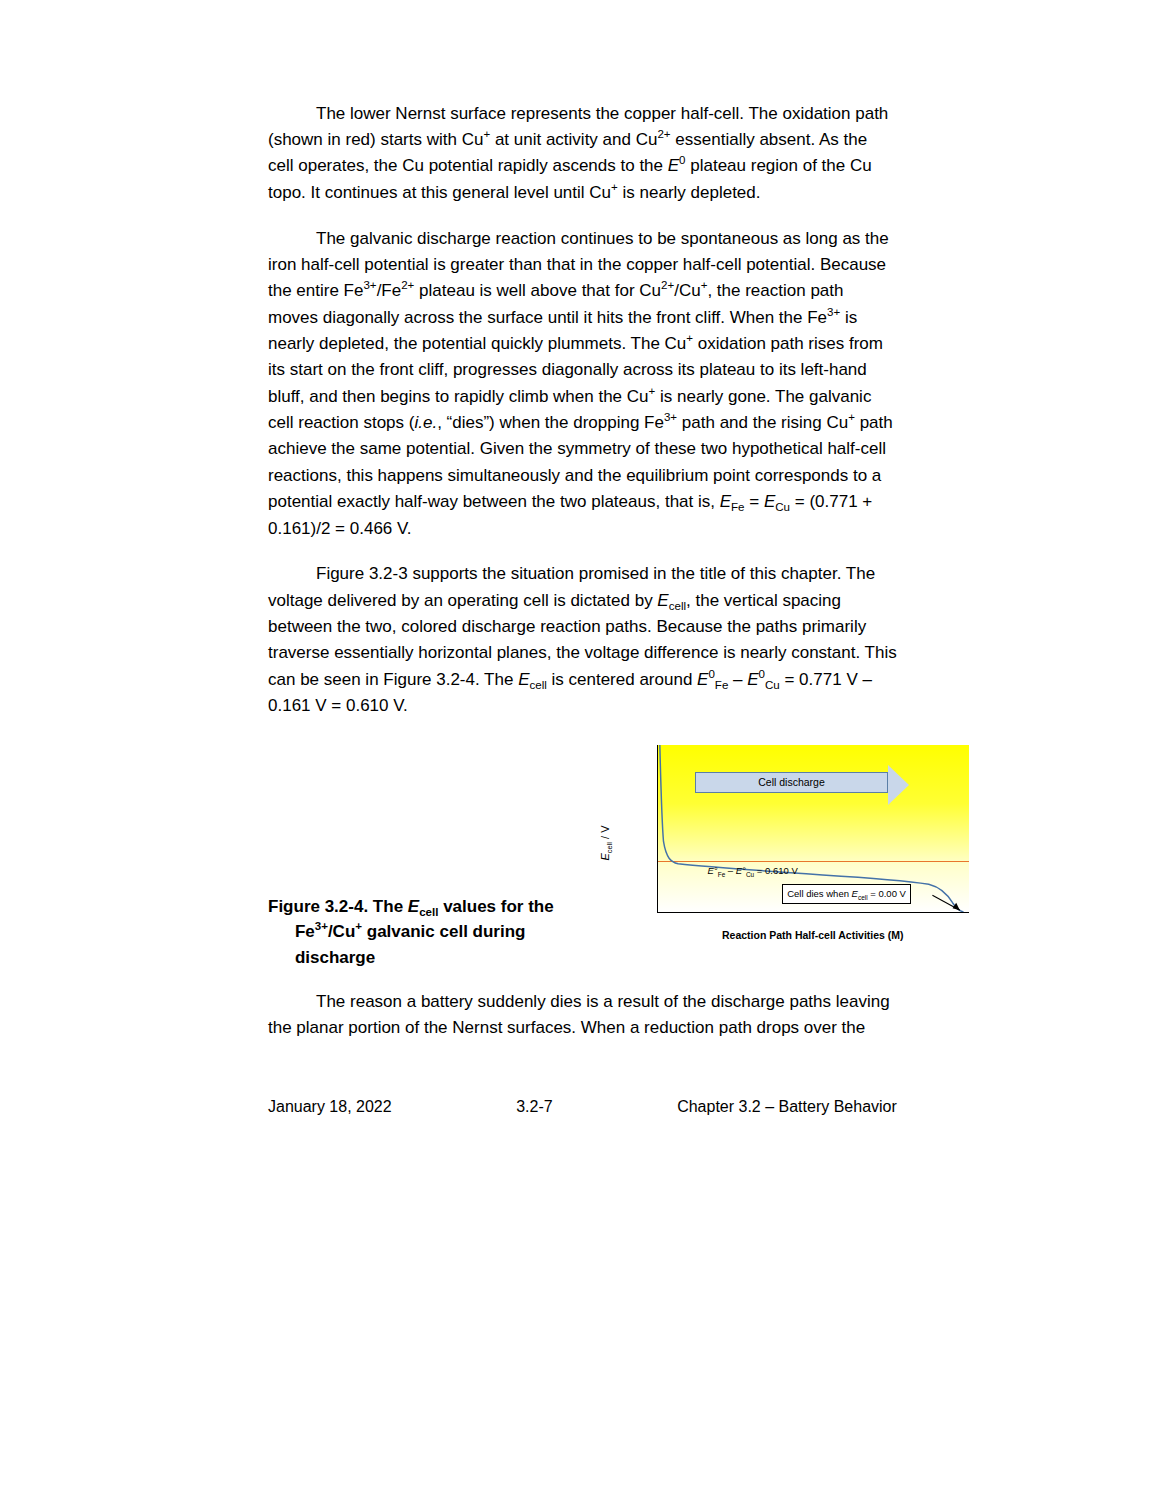The lower Nernst surface represents the copper half-cell. The oxidation path (shown in red) starts with Cu+ at unit activity and Cu2+ essentially absent. As the cell operates, the Cu potential rapidly ascends to the E0 plateau region of the Cu topo. It continues at this general level until Cu+ is nearly depleted.
The galvanic discharge reaction continues to be spontaneous as long as the iron half-cell potential is greater than that in the copper half-cell potential. Because the entire Fe3+/Fe2+ plateau is well above that for Cu2+/Cu+, the reaction path moves diagonally across the surface until it hits the front cliff. When the Fe3+ is nearly depleted, the potential quickly plummets. The Cu+ oxidation path rises from its start on the front cliff, progresses diagonally across its plateau to its left-hand bluff, and then begins to rapidly climb when the Cu+ is nearly gone. The galvanic cell reaction stops (i.e., “dies”) when the dropping Fe3+ path and the rising Cu+ path achieve the same potential. Given the symmetry of these two hypothetical half-cell reactions, this happens simultaneously and the equilibrium point corresponds to a potential exactly half-way between the two plateaus, that is, EFe = ECu = (0.771 + 0.161)/2 = 0.466 V.
Figure 3.2-3 supports the situation promised in the title of this chapter. The voltage delivered by an operating cell is dictated by Ecell, the vertical spacing between the two, colored discharge reaction paths. Because the paths primarily traverse essentially horizontal planes, the voltage difference is nearly constant. This can be seen in Figure 3.2-4. The Ecell is centered around E0Fe – E0Cu = 0.771 V – 0.161 V = 0.610 V.
Figure 3.2-4. The Ecell values for the Fe3+/Cu+ galvanic cell during discharge
Ecell / V
2.0
1.5
1.0
0.5
0.0
1
0.8
0.6
0.4
0.2
0.0
Cell discharge
E°Fe – E°Cu = 0.610 V
Cell dies when Ecell = 0.00 V
Reaction Path Half-cell Activities (M)
The reason a battery suddenly dies is a result of the discharge paths leaving the planar portion of the Nernst surfaces. When a reduction path drops over the
January 18, 2022
3.2-7
Chapter 3.2 – Battery Behavior